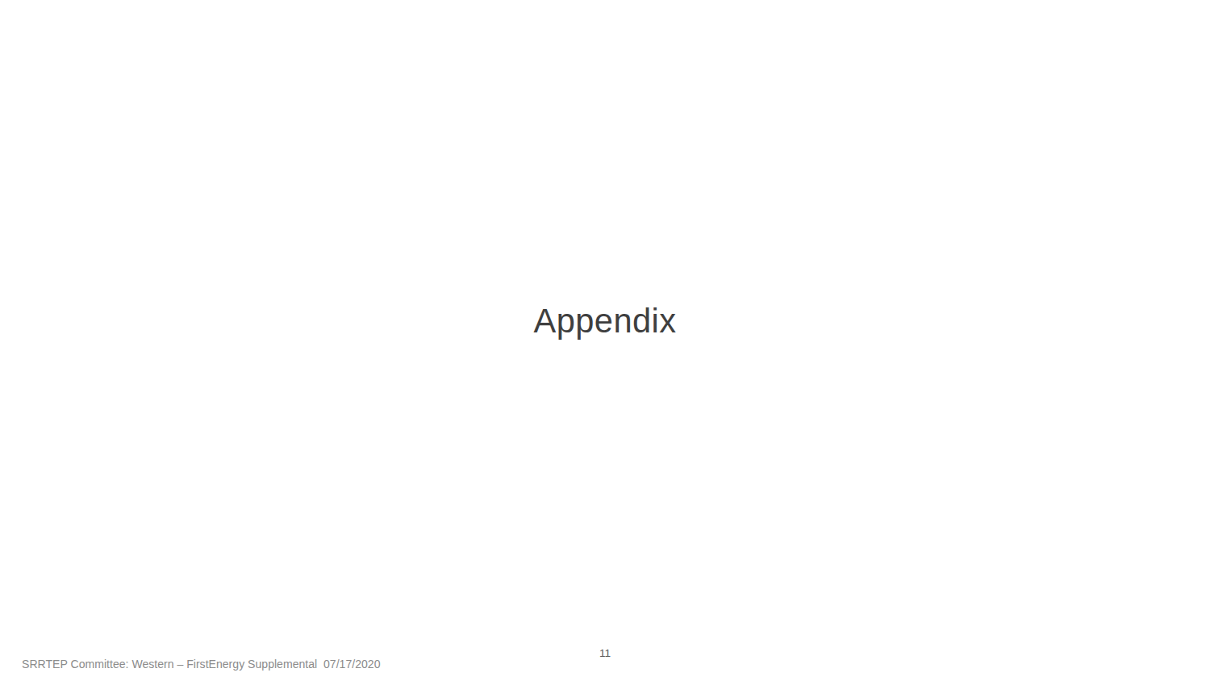Appendix
11
SRRTEP Committee: Western – FirstEnergy Supplemental 07/17/2020